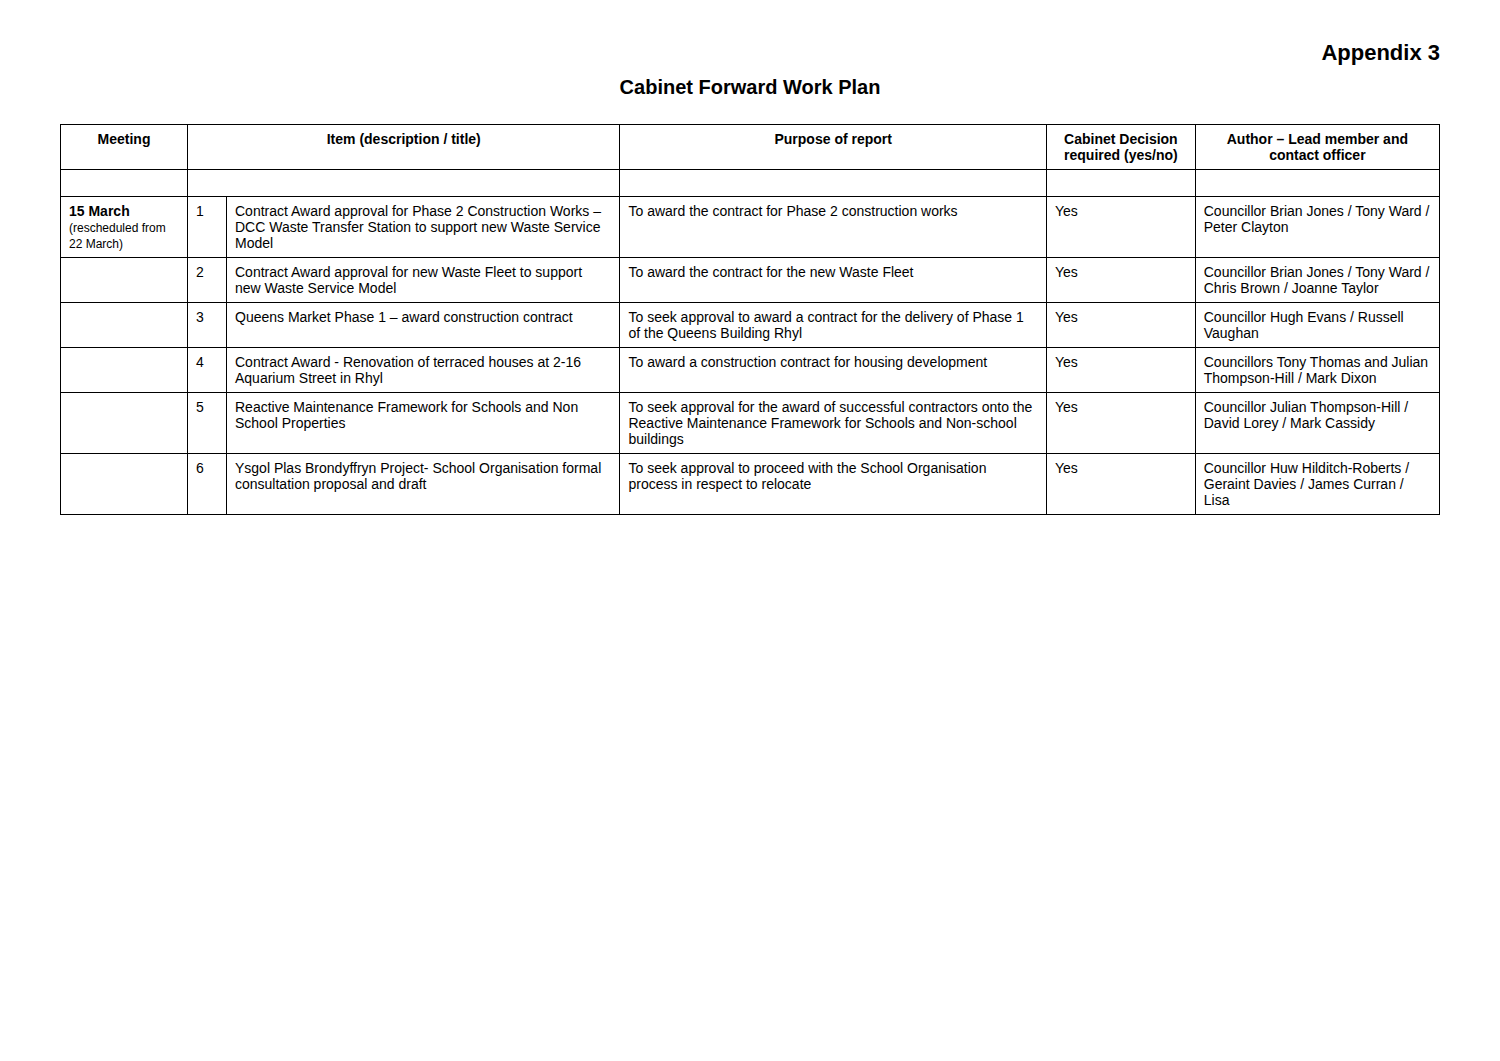Appendix 3
Cabinet Forward Work Plan
| Meeting | Item (description / title) | Purpose of report | Cabinet Decision required (yes/no) | Author – Lead member and contact officer |
| --- | --- | --- | --- | --- |
| 15 March (rescheduled from 22 March) | 1 | Contract Award approval for Phase 2 Construction Works – DCC Waste Transfer Station to support new Waste Service Model | To award the contract for Phase 2 construction works | Yes | Councillor Brian Jones / Tony Ward / Peter Clayton |
| | 2 | Contract Award approval for new Waste Fleet to support new Waste Service Model | To award the contract for the new Waste Fleet | Yes | Councillor Brian Jones / Tony Ward / Chris Brown / Joanne Taylor |
| | 3 | Queens Market Phase 1 – award construction contract | To seek approval to award a contract for the delivery of Phase 1 of the Queens Building Rhyl | Yes | Councillor Hugh Evans / Russell Vaughan |
| | 4 | Contract Award - Renovation of terraced houses at 2-16 Aquarium Street in Rhyl | To award a construction contract for housing development | Yes | Councillors Tony Thomas and Julian Thompson-Hill / Mark Dixon |
| | 5 | Reactive Maintenance Framework for Schools and Non School Properties | To seek approval for the award of successful contractors onto the Reactive Maintenance Framework for Schools and Non-school buildings | Yes | Councillor Julian Thompson-Hill / David Lorey / Mark Cassidy |
| | 6 | Ysgol Plas Brondyffryn Project- School Organisation formal consultation proposal and draft | To seek approval to proceed with the School Organisation process in respect to relocate | Yes | Councillor Huw Hilditch-Roberts / Geraint Davies / James Curran / Lisa |